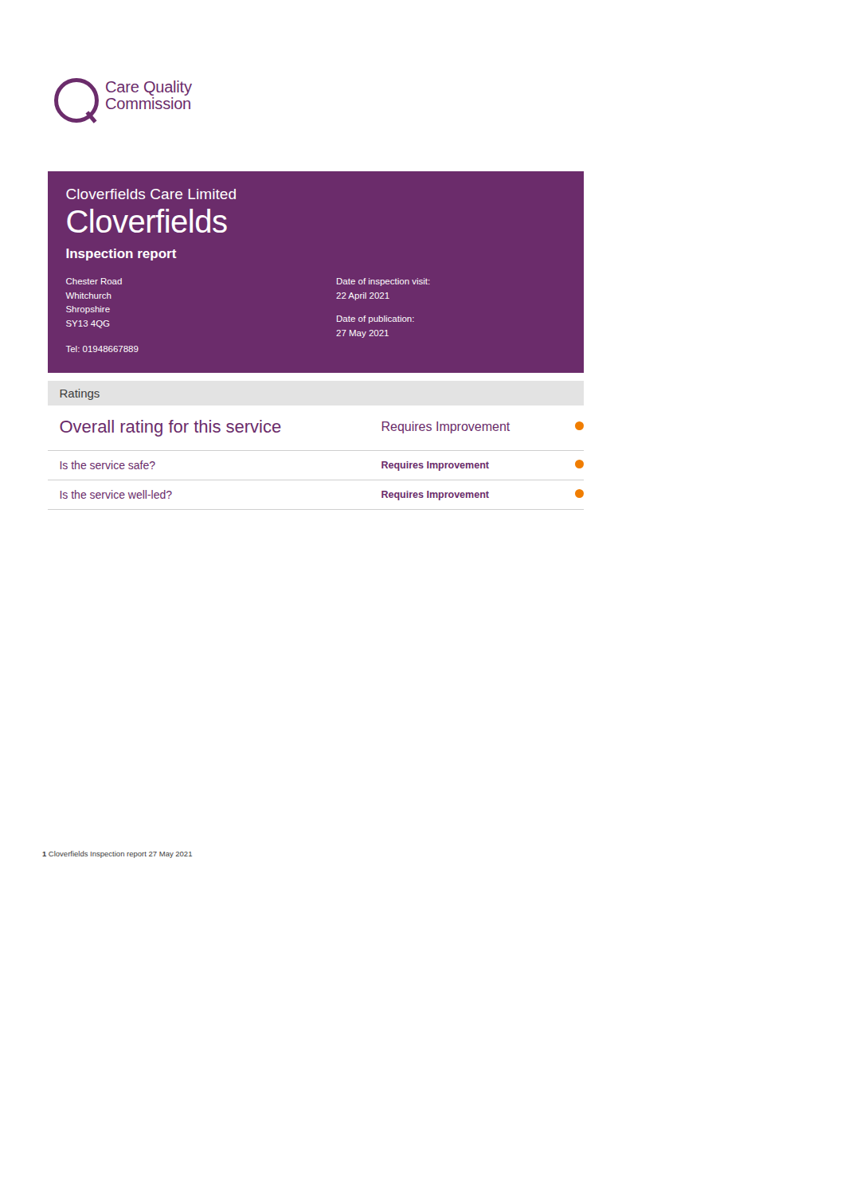Care Quality Commission
Cloverfields Care Limited
Cloverfields
Inspection report
Chester Road
Whitchurch
Shropshire
SY13 4QG
Tel: 01948667889
Date of inspection visit:
22 April 2021
Date of publication:
27 May 2021
Ratings
| Overall rating for this service | Requires Improvement | |
| Is the service safe? | Requires Improvement | |
| Is the service well-led? | Requires Improvement | |
1 Cloverfields Inspection report 27 May 2021